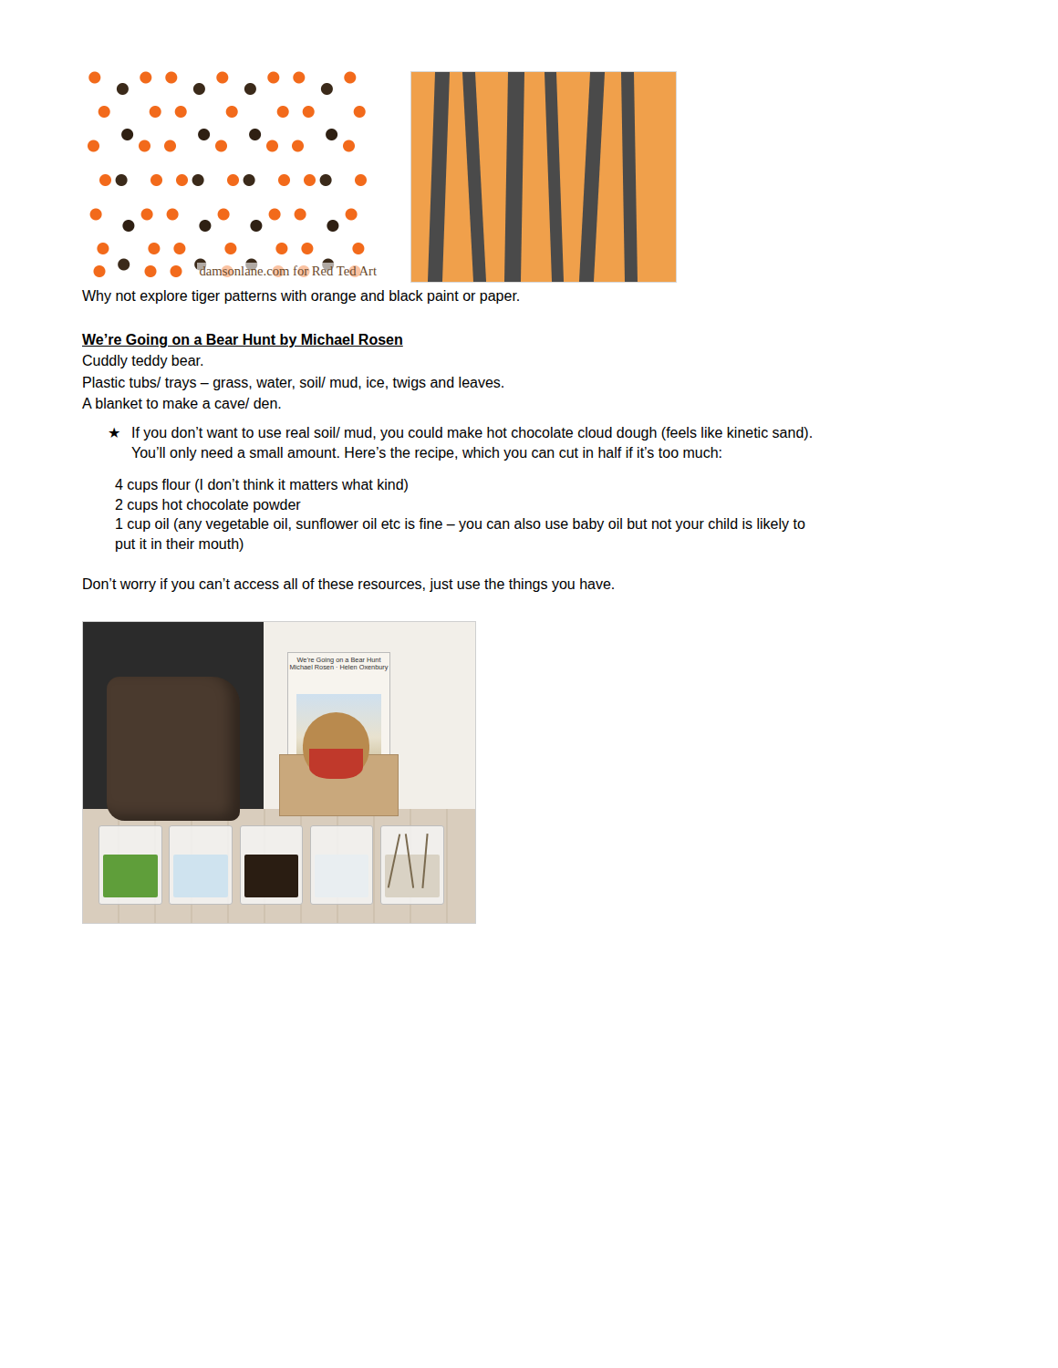damsonlane.com for Red Ted Art
Why not explore tiger patterns with orange and black paint or paper.
We’re Going on a Bear Hunt by Michael Rosen
Cuddly teddy bear.
Plastic tubs/ trays – grass, water, soil/ mud, ice, twigs and leaves.
A blanket to make a cave/ den.
If you don’t want to use real soil/ mud, you could make hot chocolate cloud dough (feels like kinetic sand). You’ll only need a small amount. Here’s the recipe, which you can cut in half if it’s too much:
4 cups flour (I don’t think it matters what kind)
2 cups hot chocolate powder
1 cup oil (any vegetable oil, sunflower oil etc is fine – you can also use baby oil but not your child is likely to put it in their mouth)
Don’t worry if you can’t access all of these resources, just use the things you have.
We’re Going on a Bear Hunt
Michael Rosen · Helen Oxenbury